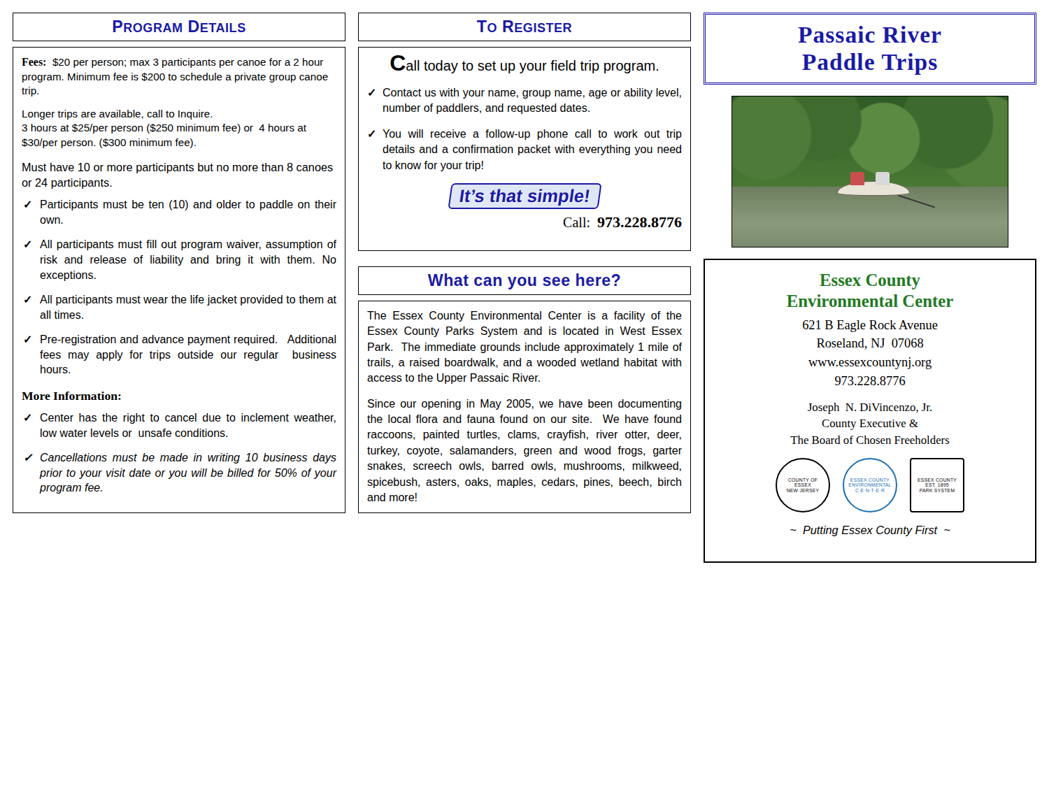PROGRAM DETAILS
Fees: $20 per person; max 3 participants per canoe for a 2 hour program. Minimum fee is $200 to schedule a private group canoe trip.
Longer trips are available, call to Inquire.
3 hours at $25/per person ($250 minimum fee) or 4 hours at $30/per person. ($300 minimum fee).
Must have 10 or more participants but no more than 8 canoes or 24 participants.
Participants must be ten (10) and older to paddle on their own.
All participants must fill out program waiver, assumption of risk and release of liability and bring it with them. No exceptions.
All participants must wear the life jacket provided to them at all times.
Pre-registration and advance payment required. Additional fees may apply for trips outside our regular business hours.
More Information:
Center has the right to cancel due to inclement weather, low water levels or unsafe conditions.
Cancellations must be made in writing 10 business days prior to your visit date or you will be billed for 50% of your program fee.
TO REGISTER
Call today to set up your field trip program.
Contact us with your name, group name, age or ability level, number of paddlers, and requested dates.
You will receive a follow-up phone call to work out trip details and a confirmation packet with everything you need to know for your trip!
It’s that simple!
Call: 973.228.8776
What can you see here?
The Essex County Environmental Center is a facility of the Essex County Parks System and is located in West Essex Park. The immediate grounds include approximately 1 mile of trails, a raised boardwalk, and a wooded wetland habitat with access to the Upper Passaic River.
Since our opening in May 2005, we have been documenting the local flora and fauna found on our site. We have found raccoons, painted turtles, clams, crayfish, river otter, deer, turkey, coyote, salamanders, green and wood frogs, garter snakes, screech owls, barred owls, mushrooms, milkweed, spicebush, asters, oaks, maples, cedars, pines, beech, birch and more!
Passaic River
Paddle Trips
Essex County
Environmental Center
621 B Eagle Rock Avenue
Roseland, NJ 07068
www.essexcountynj.org
973.228.8776
Joseph N. DiVincenzo, Jr.
County Executive &
The Board of Chosen Freeholders
COUNTY OF ESSEX
NEW JERSEY
ESSEX COUNTY
ENVIRONMENTAL
C·E·N·T·E·R
ESSEX COUNTY
EST. 1895
PARK SYSTEM
~ Putting Essex County First ~